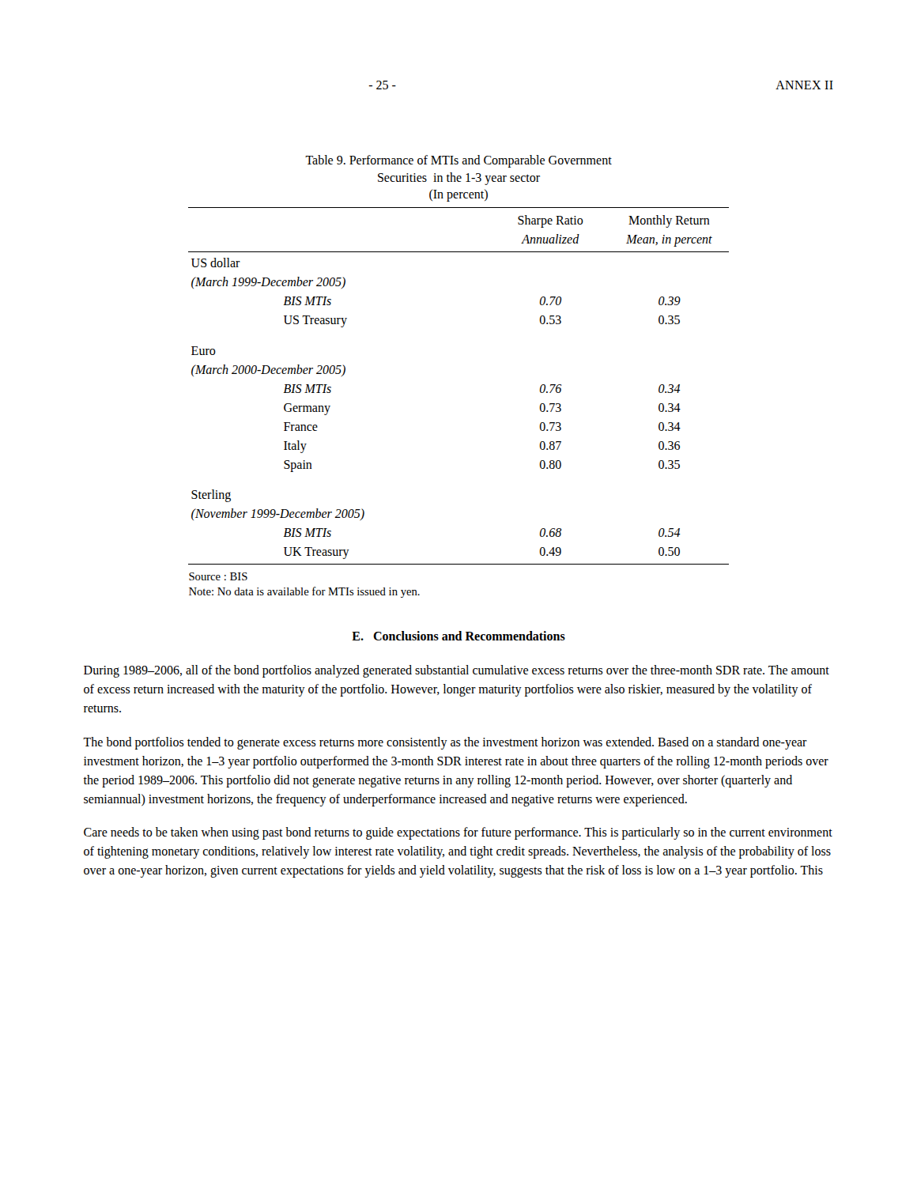- 25 - ANNEX II
Table 9. Performance of MTIs and Comparable Government
Securities in the 1-3 year sector (In percent)
| | Sharpe Ratio | Monthly Return |
| --- | --- | --- |
| | Annualized | Mean, in percent |
| US dollar | | |
| (March 1999-December 2005) | | |
| BIS MTIs | 0.70 | 0.39 |
| US Treasury | 0.53 | 0.35 |
| Euro | | |
| (March 2000-December 2005) | | |
| BIS MTIs | 0.76 | 0.34 |
| Germany | 0.73 | 0.34 |
| France | 0.73 | 0.34 |
| Italy | 0.87 | 0.36 |
| Spain | 0.80 | 0.35 |
| Sterling | | |
| (November 1999-December 2005) | | |
| BIS MTIs | 0.68 | 0.54 |
| UK Treasury | 0.49 | 0.50 |
Source : BIS
Note: No data is available for MTIs issued in yen.
E. Conclusions and Recommendations
During 1989–2006, all of the bond portfolios analyzed generated substantial cumulative excess returns over the three-month SDR rate. The amount of excess return increased with the maturity of the portfolio. However, longer maturity portfolios were also riskier, measured by the volatility of returns.
The bond portfolios tended to generate excess returns more consistently as the investment horizon was extended. Based on a standard one-year investment horizon, the 1–3 year portfolio outperformed the 3-month SDR interest rate in about three quarters of the rolling 12-month periods over the period 1989–2006. This portfolio did not generate negative returns in any rolling 12-month period. However, over shorter (quarterly and semiannual) investment horizons, the frequency of underperformance increased and negative returns were experienced.
Care needs to be taken when using past bond returns to guide expectations for future performance. This is particularly so in the current environment of tightening monetary conditions, relatively low interest rate volatility, and tight credit spreads. Nevertheless, the analysis of the probability of loss over a one-year horizon, given current expectations for yields and yield volatility, suggests that the risk of loss is low on a 1–3 year portfolio. This